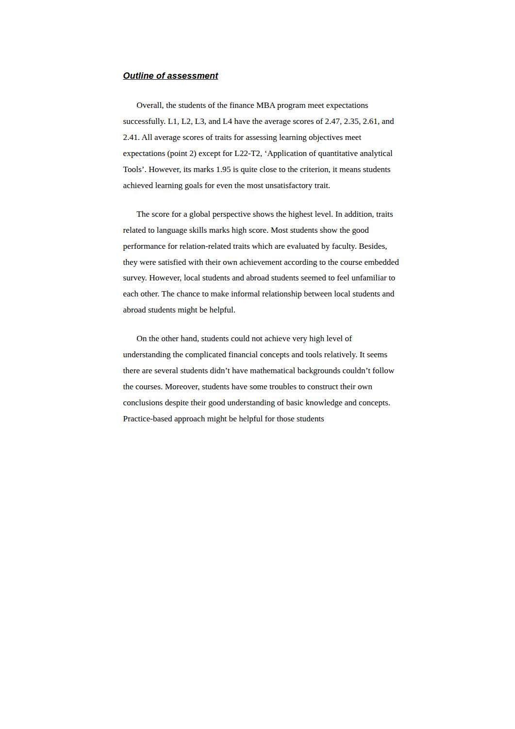Outline of assessment
Overall, the students of the finance MBA program meet expectations successfully. L1, L2, L3, and L4 have the average scores of 2.47, 2.35, 2.61, and 2.41. All average scores of traits for assessing learning objectives meet expectations (point 2) except for L22-T2, ‘Application of quantitative analytical Tools’. However, its marks 1.95 is quite close to the criterion, it means students achieved learning goals for even the most unsatisfactory trait.
The score for a global perspective shows the highest level. In addition, traits related to language skills marks high score. Most students show the good performance for relation-related traits which are evaluated by faculty. Besides, they were satisfied with their own achievement according to the course embedded survey. However, local students and abroad students seemed to feel unfamiliar to each other. The chance to make informal relationship between local students and abroad students might be helpful.
On the other hand, students could not achieve very high level of understanding the complicated financial concepts and tools relatively. It seems there are several students didn’t have mathematical backgrounds couldn’t follow the courses. Moreover, students have some troubles to construct their own conclusions despite their good understanding of basic knowledge and concepts. Practice-based approach might be helpful for those students